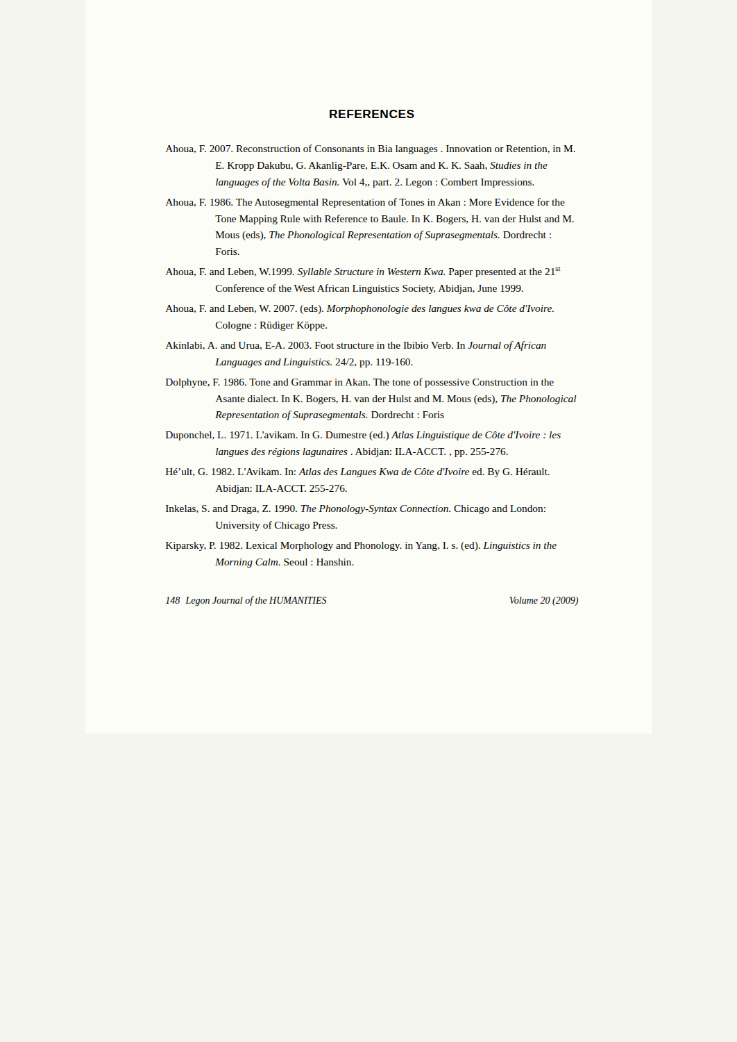REFERENCES
Ahoua, F. 2007. Reconstruction of Consonants in Bia languages . Innovation or Retention, in M. E. Kropp Dakubu, G. Akanlig-Pare, E.K. Osam and K. K. Saah, Studies in the languages of the Volta Basin. Vol 4,, part. 2. Legon : Combert Impressions.
Ahoua, F. 1986. The Autosegmental Representation of Tones in Akan : More Evidence for the Tone Mapping Rule with Reference to Baule. In K. Bogers, H. van der Hulst and M. Mous (eds), The Phonological Representation of Suprasegmentals. Dordrecht : Foris.
Ahoua, F. and Leben, W.1999. Syllable Structure in Western Kwa. Paper presented at the 21st Conference of the West African Linguistics Society, Abidjan, June 1999.
Ahoua, F. and Leben, W. 2007. (eds). Morphophonologie des langues kwa de Côte d'Ivoire. Cologne : Rüdiger Köppe.
Akinlabi, A. and Urua, E-A. 2003. Foot structure in the Ibibio Verb. In Journal of African Languages and Linguistics. 24/2, pp. 119-160.
Dolphyne, F. 1986. Tone and Grammar in Akan. The tone of possessive Construction in the Asante dialect. In K. Bogers, H. van der Hulst and M. Mous (eds), The Phonological Representation of Suprasegmentals. Dordrecht : Foris
Duponchel, L. 1971. L'avikam. In G. Dumestre (ed.) Atlas Linguistique de Côte d'Ivoire : les langues des régions lagunaires . Abidjan: ILA-ACCT. , pp. 255-276.
Hé’ult, G. 1982. L'Avikam. In: Atlas des Langues Kwa de Côte d'Ivoire ed. By G. Hérault. Abidjan: ILA-ACCT. 255-276.
Inkelas, S. and Draga, Z. 1990. The Phonology-Syntax Connection. Chicago and London: University of Chicago Press.
Kiparsky, P. 1982. Lexical Morphology and Phonology. in Yang, I. s. (ed). Linguistics in the Morning Calm. Seoul : Hanshin.
148 Legon Journal of the HUMANITIES
Volume 20 (2009)